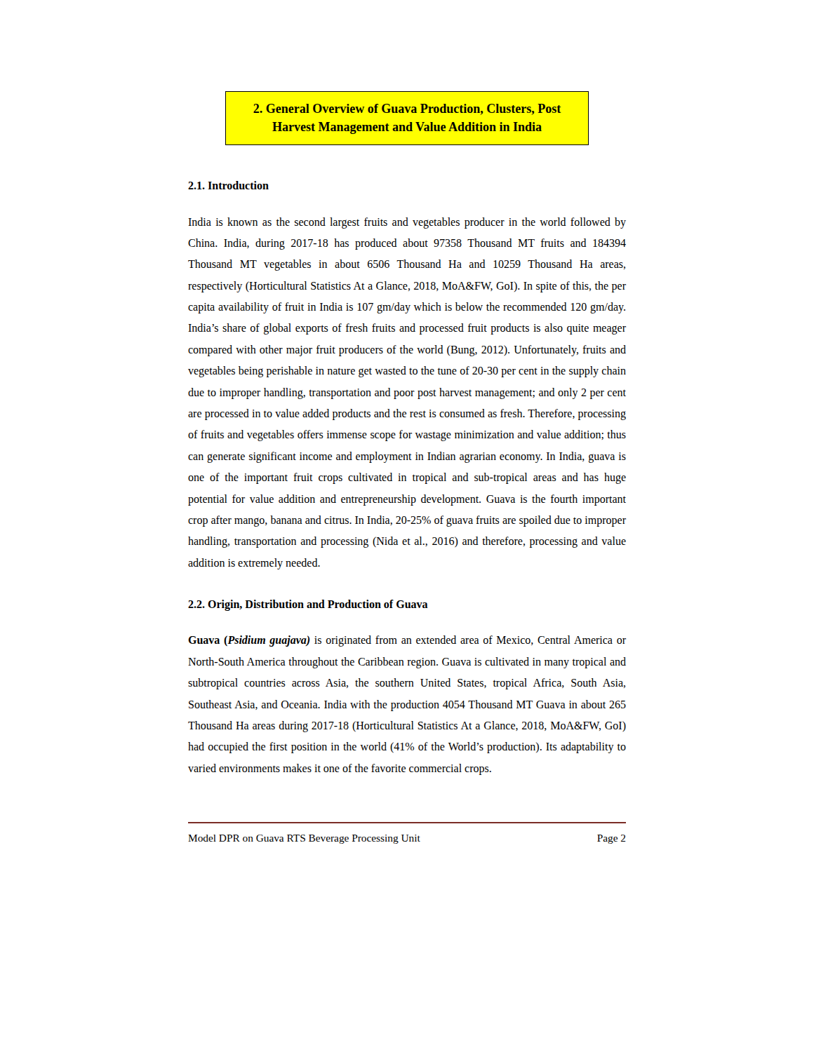2. General Overview of Guava Production, Clusters, Post Harvest Management and Value Addition in India
2.1. Introduction
India is known as the second largest fruits and vegetables producer in the world followed by China. India, during 2017-18 has produced about 97358 Thousand MT fruits and 184394 Thousand MT vegetables in about 6506 Thousand Ha and 10259 Thousand Ha areas, respectively (Horticultural Statistics At a Glance, 2018, MoA&FW, GoI). In spite of this, the per capita availability of fruit in India is 107 gm/day which is below the recommended 120 gm/day. India’s share of global exports of fresh fruits and processed fruit products is also quite meager compared with other major fruit producers of the world (Bung, 2012). Unfortunately, fruits and vegetables being perishable in nature get wasted to the tune of 20-30 per cent in the supply chain due to improper handling, transportation and poor post harvest management; and only 2 per cent are processed in to value added products and the rest is consumed as fresh. Therefore, processing of fruits and vegetables offers immense scope for wastage minimization and value addition; thus can generate significant income and employment in Indian agrarian economy. In India, guava is one of the important fruit crops cultivated in tropical and sub-tropical areas and has huge potential for value addition and entrepreneurship development. Guava is the fourth important crop after mango, banana and citrus. In India, 20-25% of guava fruits are spoiled due to improper handling, transportation and processing (Nida et al., 2016) and therefore, processing and value addition is extremely needed.
2.2. Origin, Distribution and Production of Guava
Guava (Psidium guajava) is originated from an extended area of Mexico, Central America or North-South America throughout the Caribbean region. Guava is cultivated in many tropical and subtropical countries across Asia, the southern United States, tropical Africa, South Asia, Southeast Asia, and Oceania. India with the production 4054 Thousand MT Guava in about 265 Thousand Ha areas during 2017-18 (Horticultural Statistics At a Glance, 2018, MoA&FW, GoI) had occupied the first position in the world (41% of the World’s production). Its adaptability to varied environments makes it one of the favorite commercial crops.
Model DPR on Guava RTS Beverage Processing Unit
Page 2